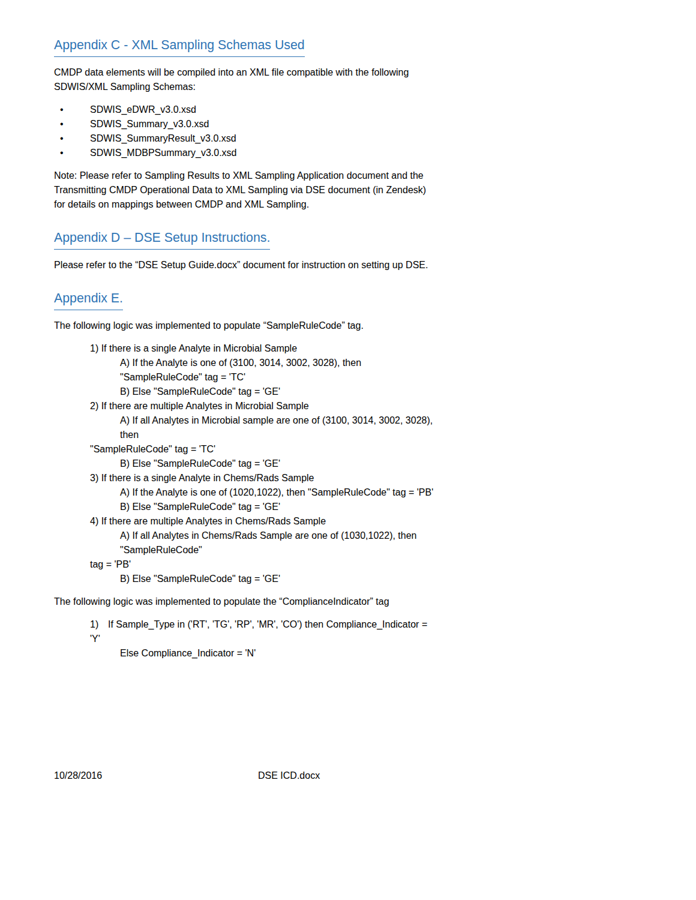Appendix C - XML Sampling Schemas Used
CMDP data elements will be compiled into an XML file compatible with the following SDWIS/XML Sampling Schemas:
SDWIS_eDWR_v3.0.xsd
SDWIS_Summary_v3.0.xsd
SDWIS_SummaryResult_v3.0.xsd
SDWIS_MDBPSummary_v3.0.xsd
Note: Please refer to Sampling Results to XML Sampling Application document and the Transmitting CMDP Operational Data to XML Sampling via DSE document (in Zendesk) for details on mappings between CMDP and XML Sampling.
Appendix D – DSE Setup Instructions.
Please refer to the “DSE Setup Guide.docx” document for instruction on setting up DSE.
Appendix E.
The following logic was implemented to populate “SampleRuleCode” tag.
1) If there is a single Analyte in Microbial Sample
A) If the Analyte is one of (3100, 3014, 3002, 3028), then "SampleRuleCode" tag = 'TC'
B) Else "SampleRuleCode" tag = 'GE'
2) If there are multiple Analytes in Microbial Sample
A) If all Analytes in Microbial sample are one of (3100, 3014, 3002, 3028), then
"SampleRuleCode" tag = 'TC'
B) Else "SampleRuleCode" tag = 'GE'
3) If there is a single Analyte in Chems/Rads Sample
A) If the Analyte is one of (1020,1022), then "SampleRuleCode" tag = 'PB'
B) Else "SampleRuleCode" tag = 'GE'
4) If there are multiple Analytes in Chems/Rads Sample
A) If all Analytes in Chems/Rads Sample are one of (1030,1022), then "SampleRuleCode"
tag = 'PB'
B) Else "SampleRuleCode" tag = 'GE'
The following logic was implemented to populate the “ComplianceIndicator” tag
1) If Sample_Type in ('RT', 'TG', 'RP', 'MR', 'CO') then Compliance_Indicator = 'Y'
Else Compliance_Indicator = 'N'
10/28/2016 DSE ICD.docx